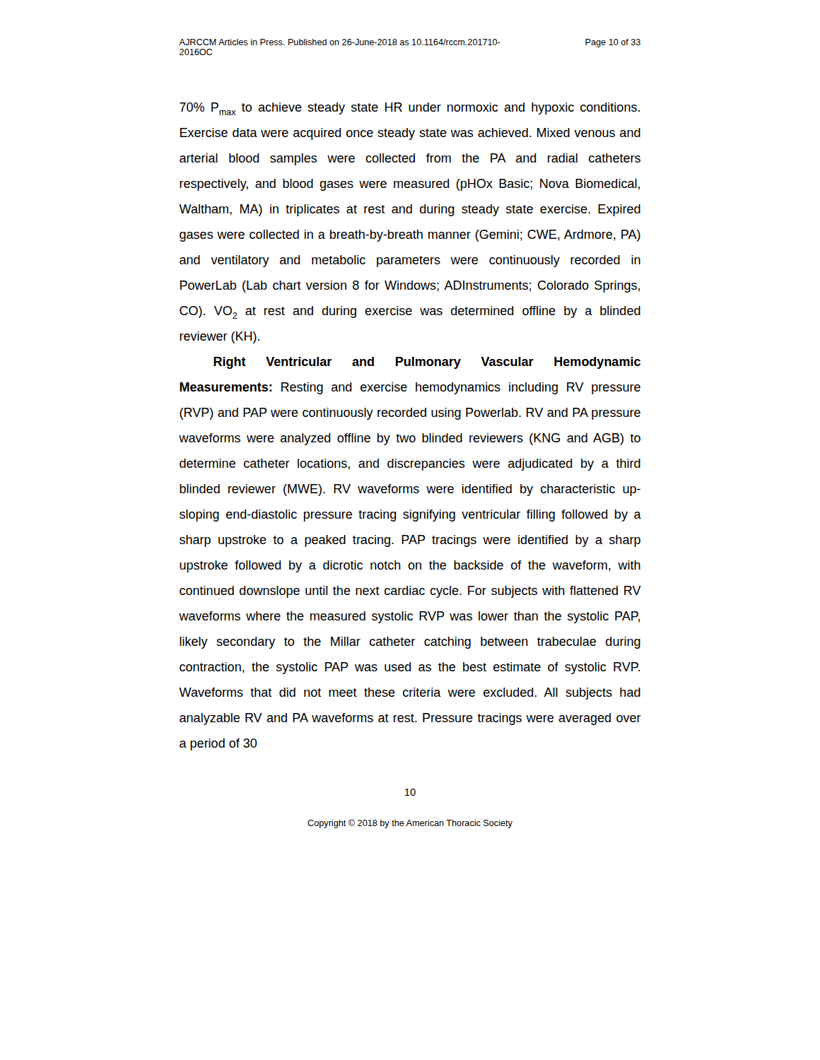AJRCCM Articles in Press. Published on 26-June-2018 as 10.1164/rccm.201710-2016OC
Page 10 of 33
70% Pmax to achieve steady state HR under normoxic and hypoxic conditions. Exercise data were acquired once steady state was achieved. Mixed venous and arterial blood samples were collected from the PA and radial catheters respectively, and blood gases were measured (pHOx Basic; Nova Biomedical, Waltham, MA) in triplicates at rest and during steady state exercise. Expired gases were collected in a breath-by-breath manner (Gemini; CWE, Ardmore, PA) and ventilatory and metabolic parameters were continuously recorded in PowerLab (Lab chart version 8 for Windows; ADInstruments; Colorado Springs, CO). VO2 at rest and during exercise was determined offline by a blinded reviewer (KH).
Right Ventricular and Pulmonary Vascular Hemodynamic Measurements: Resting and exercise hemodynamics including RV pressure (RVP) and PAP were continuously recorded using Powerlab. RV and PA pressure waveforms were analyzed offline by two blinded reviewers (KNG and AGB) to determine catheter locations, and discrepancies were adjudicated by a third blinded reviewer (MWE). RV waveforms were identified by characteristic up-sloping end-diastolic pressure tracing signifying ventricular filling followed by a sharp upstroke to a peaked tracing. PAP tracings were identified by a sharp upstroke followed by a dicrotic notch on the backside of the waveform, with continued downslope until the next cardiac cycle. For subjects with flattened RV waveforms where the measured systolic RVP was lower than the systolic PAP, likely secondary to the Millar catheter catching between trabeculae during contraction, the systolic PAP was used as the best estimate of systolic RVP. Waveforms that did not meet these criteria were excluded. All subjects had analyzable RV and PA waveforms at rest. Pressure tracings were averaged over a period of 30
10
Copyright © 2018 by the American Thoracic Society